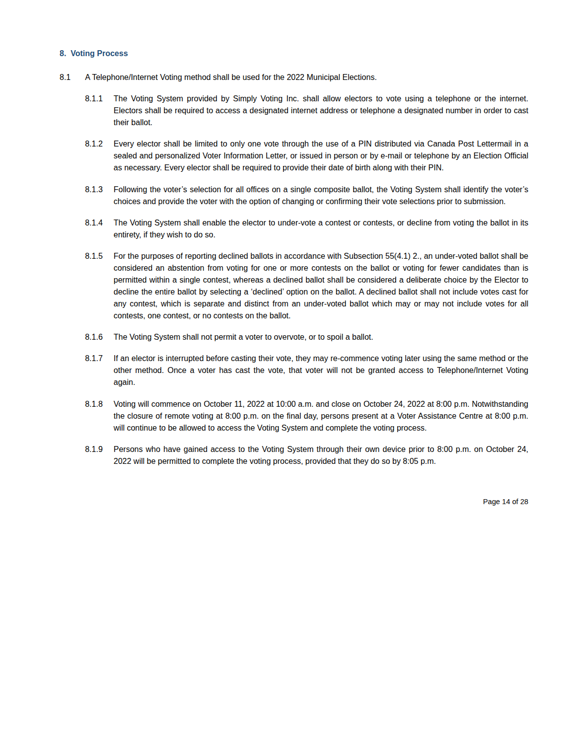8. Voting Process
8.1
A Telephone/Internet Voting method shall be used for the 2022 Municipal Elections.
8.1.1
The Voting System provided by Simply Voting Inc. shall allow electors to vote using a telephone or the internet. Electors shall be required to access a designated internet address or telephone a designated number in order to cast their ballot.
8.1.2
Every elector shall be limited to only one vote through the use of a PIN distributed via Canada Post Lettermail in a sealed and personalized Voter Information Letter, or issued in person or by e-mail or telephone by an Election Official as necessary. Every elector shall be required to provide their date of birth along with their PIN.
8.1.3
Following the voter’s selection for all offices on a single composite ballot, the Voting System shall identify the voter’s choices and provide the voter with the option of changing or confirming their vote selections prior to submission.
8.1.4
The Voting System shall enable the elector to under-vote a contest or contests, or decline from voting the ballot in its entirety, if they wish to do so.
8.1.5
For the purposes of reporting declined ballots in accordance with Subsection 55(4.1) 2., an under-voted ballot shall be considered an abstention from voting for one or more contests on the ballot or voting for fewer candidates than is permitted within a single contest, whereas a declined ballot shall be considered a deliberate choice by the Elector to decline the entire ballot by selecting a ‘declined’ option on the ballot. A declined ballot shall not include votes cast for any contest, which is separate and distinct from an under-voted ballot which may or may not include votes for all contests, one contest, or no contests on the ballot.
8.1.6
The Voting System shall not permit a voter to overvote, or to spoil a ballot.
8.1.7
If an elector is interrupted before casting their vote, they may re-commence voting later using the same method or the other method. Once a voter has cast the vote, that voter will not be granted access to Telephone/Internet Voting again.
8.1.8
Voting will commence on October 11, 2022 at 10:00 a.m. and close on October 24, 2022 at 8:00 p.m. Notwithstanding the closure of remote voting at 8:00 p.m. on the final day, persons present at a Voter Assistance Centre at 8:00 p.m. will continue to be allowed to access the Voting System and complete the voting process.
8.1.9
Persons who have gained access to the Voting System through their own device prior to 8:00 p.m. on October 24, 2022 will be permitted to complete the voting process, provided that they do so by 8:05 p.m.
Page 14 of 28